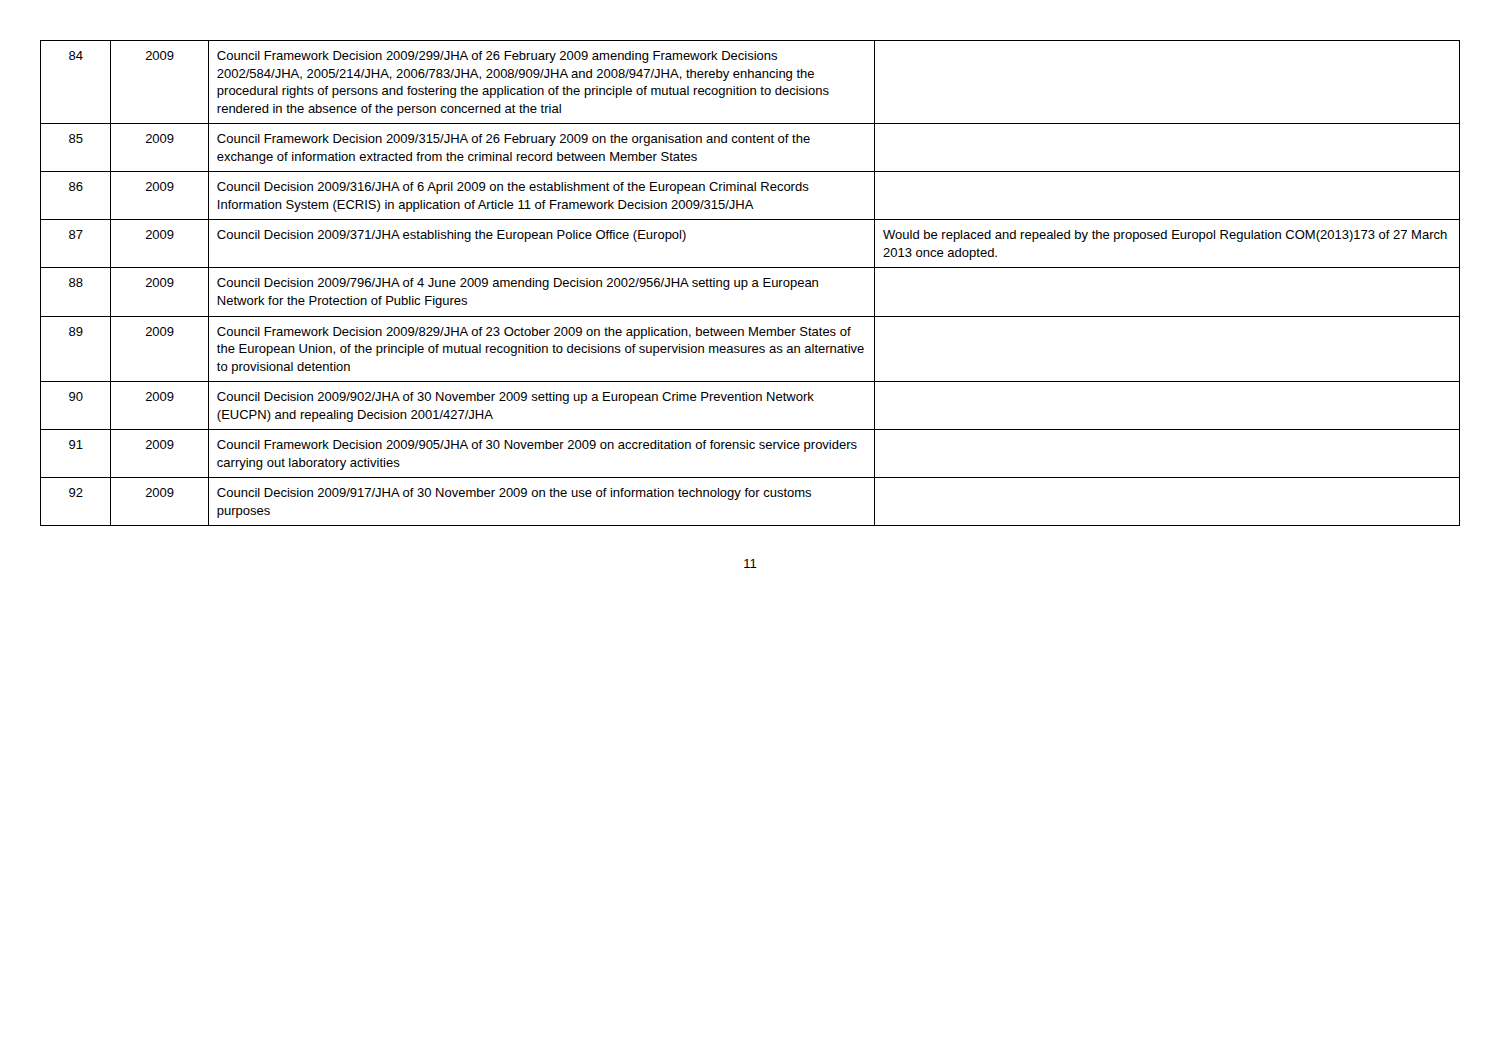| 84 | 2009 | Council Framework Decision 2009/299/JHA of 26 February 2009 amending Framework Decisions 2002/584/JHA, 2005/214/JHA, 2006/783/JHA, 2008/909/JHA and 2008/947/JHA, thereby enhancing the procedural rights of persons and fostering the application of the principle of mutual recognition to decisions rendered in the absence of the person concerned at the trial | |
| 85 | 2009 | Council Framework Decision 2009/315/JHA of 26 February 2009 on the organisation and content of the exchange of information extracted from the criminal record between Member States | |
| 86 | 2009 | Council Decision 2009/316/JHA of 6 April 2009 on the establishment of the European Criminal Records Information System (ECRIS) in application of Article 11 of Framework Decision 2009/315/JHA | |
| 87 | 2009 | Council Decision 2009/371/JHA establishing the European Police Office (Europol) | Would be replaced and repealed by the proposed Europol Regulation COM(2013)173 of 27 March 2013 once adopted. |
| 88 | 2009 | Council Decision 2009/796/JHA of 4 June 2009 amending Decision 2002/956/JHA setting up a European Network for the Protection of Public Figures | |
| 89 | 2009 | Council Framework Decision 2009/829/JHA of 23 October 2009 on the application, between Member States of the European Union, of the principle of mutual recognition to decisions of supervision measures as an alternative to provisional detention | |
| 90 | 2009 | Council Decision 2009/902/JHA of 30 November 2009 setting up a European Crime Prevention Network (EUCPN) and repealing Decision 2001/427/JHA | |
| 91 | 2009 | Council Framework Decision 2009/905/JHA of 30 November 2009 on accreditation of forensic service providers carrying out laboratory activities | |
| 92 | 2009 | Council Decision 2009/917/JHA of 30 November 2009 on the use of information technology for customs purposes | |
11